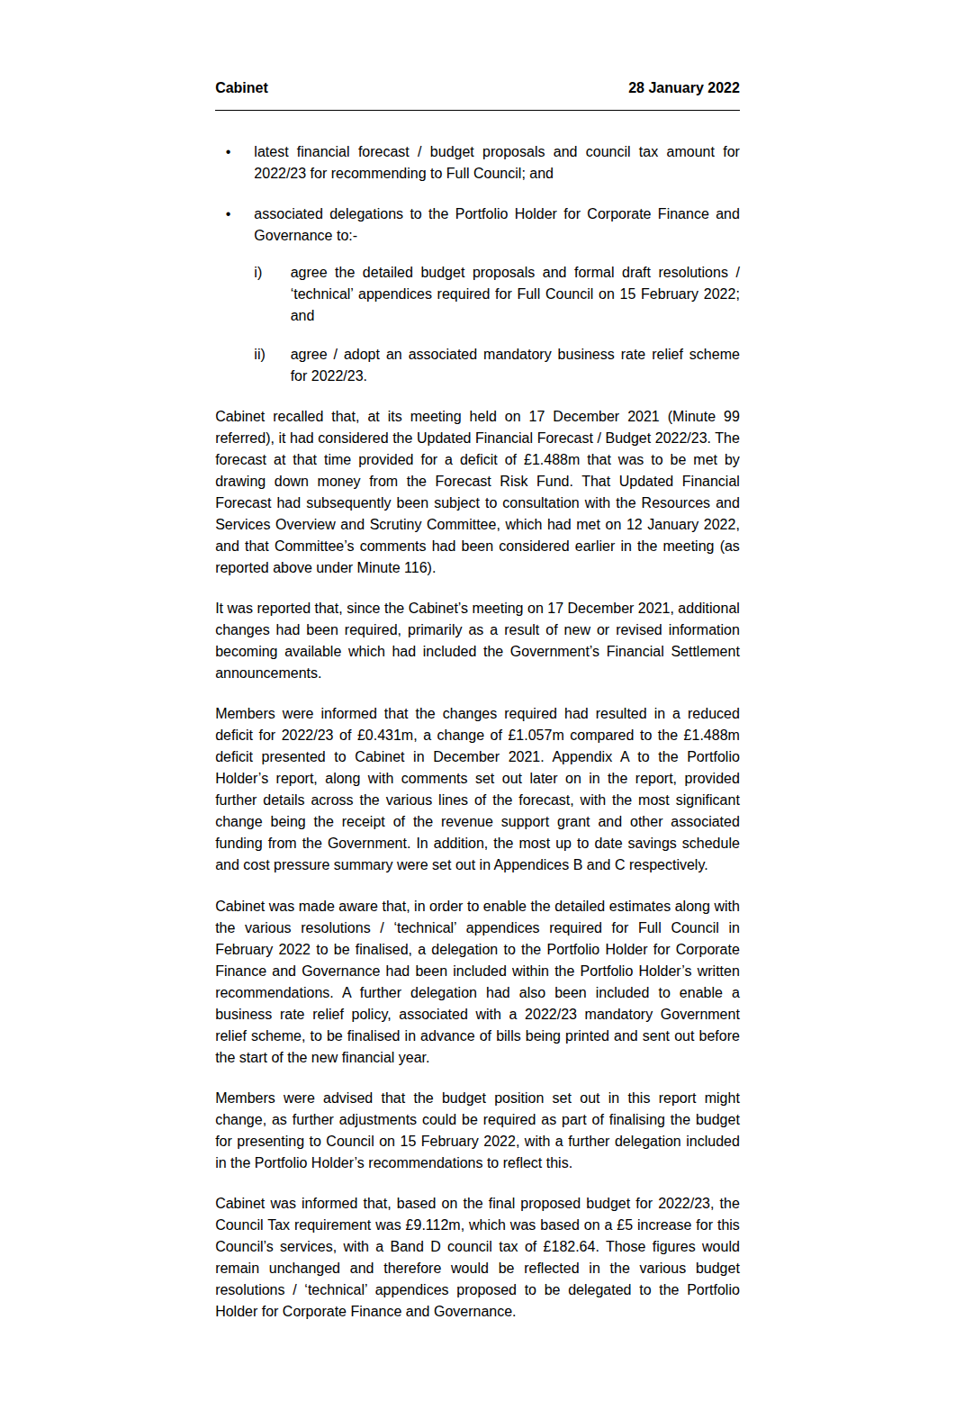Cabinet 28 January 2022
latest financial forecast / budget proposals and council tax amount for 2022/23 for recommending to Full Council; and
associated delegations to the Portfolio Holder for Corporate Finance and Governance to:-
agree the detailed budget proposals and formal draft resolutions / ‘technical’ appendices required for Full Council on 15 February 2022; and
agree / adopt an associated mandatory business rate relief scheme for 2022/23.
Cabinet recalled that, at its meeting held on 17 December 2021 (Minute 99 referred), it had considered the Updated Financial Forecast / Budget 2022/23. The forecast at that time provided for a deficit of £1.488m that was to be met by drawing down money from the Forecast Risk Fund. That Updated Financial Forecast had subsequently been subject to consultation with the Resources and Services Overview and Scrutiny Committee, which had met on 12 January 2022, and that Committee’s comments had been considered earlier in the meeting (as reported above under Minute 116).
It was reported that, since the Cabinet’s meeting on 17 December 2021, additional changes had been required, primarily as a result of new or revised information becoming available which had included the Government’s Financial Settlement announcements.
Members were informed that the changes required had resulted in a reduced deficit for 2022/23 of £0.431m, a change of £1.057m compared to the £1.488m deficit presented to Cabinet in December 2021. Appendix A to the Portfolio Holder’s report, along with comments set out later on in the report, provided further details across the various lines of the forecast, with the most significant change being the receipt of the revenue support grant and other associated funding from the Government. In addition, the most up to date savings schedule and cost pressure summary were set out in Appendices B and C respectively.
Cabinet was made aware that, in order to enable the detailed estimates along with the various resolutions / ‘technical’ appendices required for Full Council in February 2022 to be finalised, a delegation to the Portfolio Holder for Corporate Finance and Governance had been included within the Portfolio Holder’s written recommendations. A further delegation had also been included to enable a business rate relief policy, associated with a 2022/23 mandatory Government relief scheme, to be finalised in advance of bills being printed and sent out before the start of the new financial year.
Members were advised that the budget position set out in this report might change, as further adjustments could be required as part of finalising the budget for presenting to Council on 15 February 2022, with a further delegation included in the Portfolio Holder’s recommendations to reflect this.
Cabinet was informed that, based on the final proposed budget for 2022/23, the Council Tax requirement was £9.112m, which was based on a £5 increase for this Council’s services, with a Band D council tax of £182.64. Those figures would remain unchanged and therefore would be reflected in the various budget resolutions / ‘technical’ appendices proposed to be delegated to the Portfolio Holder for Corporate Finance and Governance.